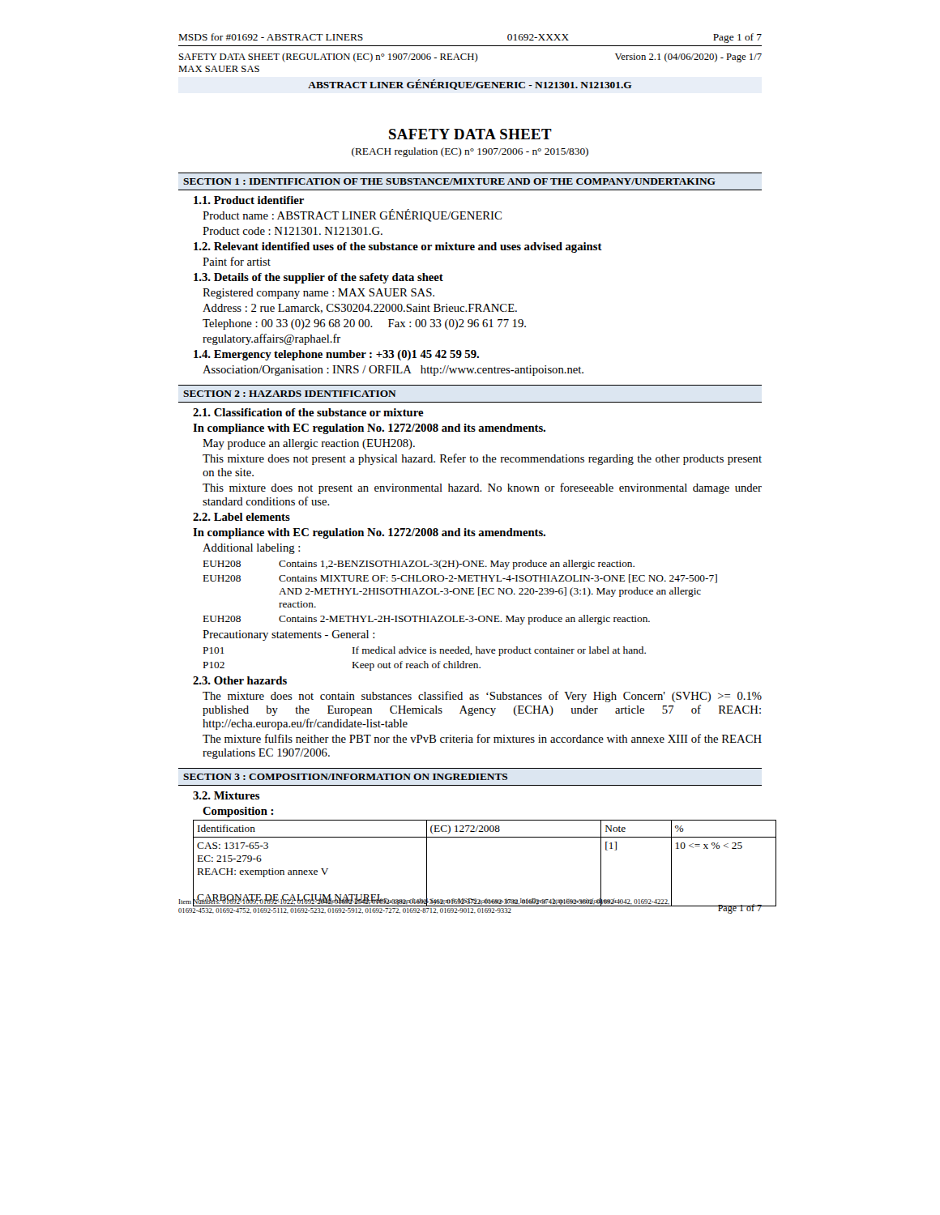MSDS for #01692 - ABSTRACT LINERS
01692-XXXX
Page 1 of 7
SAFETY DATA SHEET (REGULATION (EC) n° 1907/2006 - REACH)
MAX SAUER SAS
Version 2.1 (04/06/2020) - Page 1/7
ABSTRACT LINER GÉNÉRIQUE/GENERIC - N121301. N121301.G
SAFETY DATA SHEET
(REACH regulation (EC) n° 1907/2006 - n° 2015/830)
SECTION 1 : IDENTIFICATION OF THE SUBSTANCE/MIXTURE AND OF THE COMPANY/UNDERTAKING
1.1. Product identifier
Product name : ABSTRACT LINER GÉNÉRIQUE/GENERIC
Product code : N121301. N121301.G.
1.2. Relevant identified uses of the substance or mixture and uses advised against
Paint for artist
1.3. Details of the supplier of the safety data sheet
Registered company name : MAX SAUER SAS.
Address : 2 rue Lamarck, CS30204.22000.Saint Brieuc.FRANCE.
Telephone : 00 33 (0)2 96 68 20 00. Fax : 00 33 (0)2 96 61 77 19.
regulatory.affairs@raphael.fr
1.4. Emergency telephone number : +33 (0)1 45 42 59 59.
Association/Organisation : INRS / ORFILA http://www.centres-antipoison.net.
SECTION 2 : HAZARDS IDENTIFICATION
2.1. Classification of the substance or mixture
In compliance with EC regulation No. 1272/2008 and its amendments.
May produce an allergic reaction (EUH208).
This mixture does not present a physical hazard. Refer to the recommendations regarding the other products present on the site.
This mixture does not present an environmental hazard. No known or foreseeable environmental damage under standard conditions of use.
2.2. Label elements
In compliance with EC regulation No. 1272/2008 and its amendments.
Additional labeling :
| EUH208 | Contains 1,2-BENZISOTHIAZOL-3(2H)-ONE. May produce an allergic reaction. |
| EUH208 | Contains MIXTURE OF: 5-CHLORO-2-METHYL-4-ISOTHIAZOLIN-3-ONE [EC NO. 247-500-7] AND 2-METHYL-2HISOTHIAZOL-3-ONE [EC NO. 220-239-6] (3:1). May produce an allergic reaction. |
| EUH208 | Contains 2-METHYL-2H-ISOTHIAZOLE-3-ONE. May produce an allergic reaction. |
Precautionary statements - General :
| P101 | If medical advice is needed, have product container or label at hand. |
| P102 | Keep out of reach of children. |
2.3. Other hazards
The mixture does not contain substances classified as ‘Substances of Very High Concern' (SVHC) >= 0.1% published by the European CHemicals Agency (ECHA) under article 57 of REACH: http://echa.europa.eu/fr/candidate-list-table
The mixture fulfils neither the PBT nor the vPvB criteria for mixtures in accordance with annexe XIII of the REACH regulations EC 1907/2006.
SECTION 3 : COMPOSITION/INFORMATION ON INGREDIENTS
3.2. Mixtures
Composition :
| Identification | (EC) 1272/2008 | Note | % |
| CAS: 1317-65-3 EC: 215-279-6 REACH: exemption annexe V CARBONATE DE CALCIUM NATUREL | | [1] | 10 <= x % < 25 |
Made under licence of European Label System® MSDS software from InfoDyne - http://www.infodyne.fr -
Item Numbers: 01692-1009, 01692-1022, 01692-2042, 01692-2542, 01692-3382, 01692-3462, 01692-3722, 01692-3732, 01692-3742, 01692-3802, 01692-4042, 01692-4222, 01692-4532, 01692-4752, 01692-5112, 01692-5232, 01692-5912, 01692-7272, 01692-8712, 01692-9012, 01692-9332
Page 1 of 7